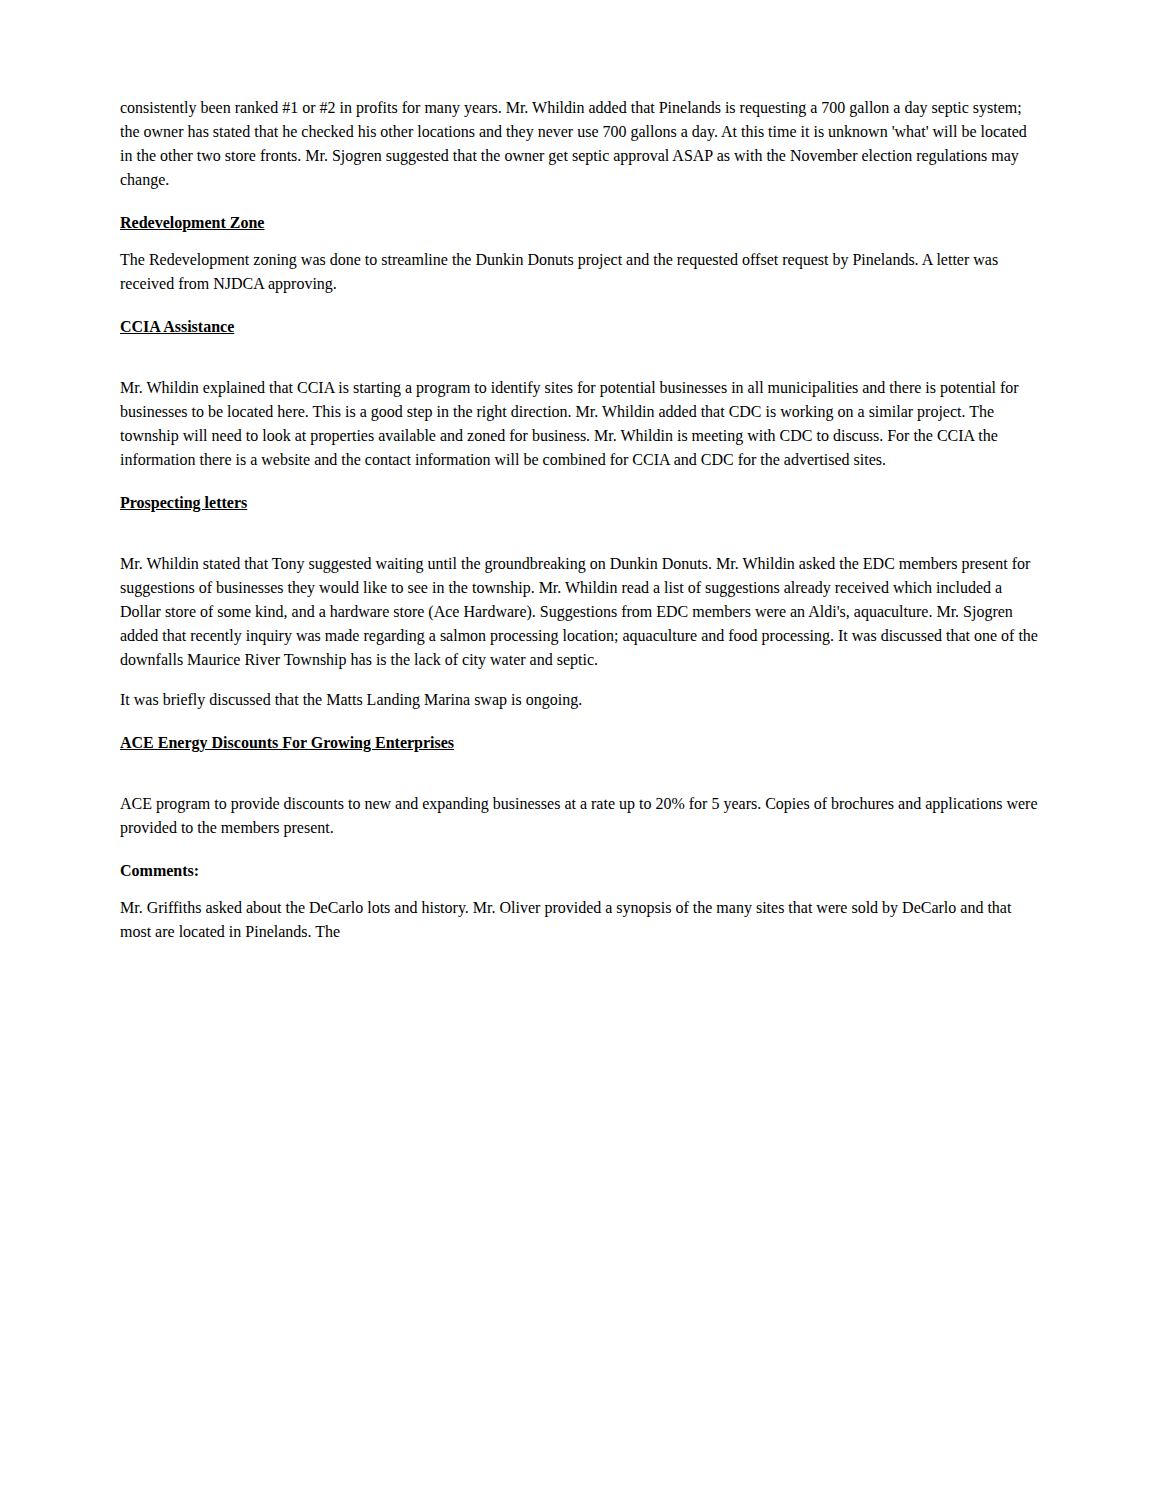consistently been ranked #1 or #2 in profits for many years. Mr. Whildin added that Pinelands is requesting a 700 gallon a day septic system; the owner has stated that he checked his other locations and they never use 700 gallons a day. At this time it is unknown 'what' will be located in the other two store fronts. Mr. Sjogren suggested that the owner get septic approval ASAP as with the November election regulations may change.
Redevelopment Zone
The Redevelopment zoning was done to streamline the Dunkin Donuts project and the requested offset request by Pinelands. A letter was received from NJDCA approving.
CCIA Assistance
Mr. Whildin explained that CCIA is starting a program to identify sites for potential businesses in all municipalities and there is potential for businesses to be located here. This is a good step in the right direction. Mr. Whildin added that CDC is working on a similar project. The township will need to look at properties available and zoned for business. Mr. Whildin is meeting with CDC to discuss. For the CCIA the information there is a website and the contact information will be combined for CCIA and CDC for the advertised sites.
Prospecting letters
Mr. Whildin stated that Tony suggested waiting until the groundbreaking on Dunkin Donuts. Mr. Whildin asked the EDC members present for suggestions of businesses they would like to see in the township. Mr. Whildin read a list of suggestions already received which included a Dollar store of some kind, and a hardware store (Ace Hardware). Suggestions from EDC members were an Aldi's, aquaculture. Mr. Sjogren added that recently inquiry was made regarding a salmon processing location; aquaculture and food processing. It was discussed that one of the downfalls Maurice River Township has is the lack of city water and septic.
It was briefly discussed that the Matts Landing Marina swap is ongoing.
ACE Energy Discounts For Growing Enterprises
ACE program to provide discounts to new and expanding businesses at a rate up to 20% for 5 years. Copies of brochures and applications were provided to the members present.
Comments:
Mr. Griffiths asked about the DeCarlo lots and history. Mr. Oliver provided a synopsis of the many sites that were sold by DeCarlo and that most are located in Pinelands. The